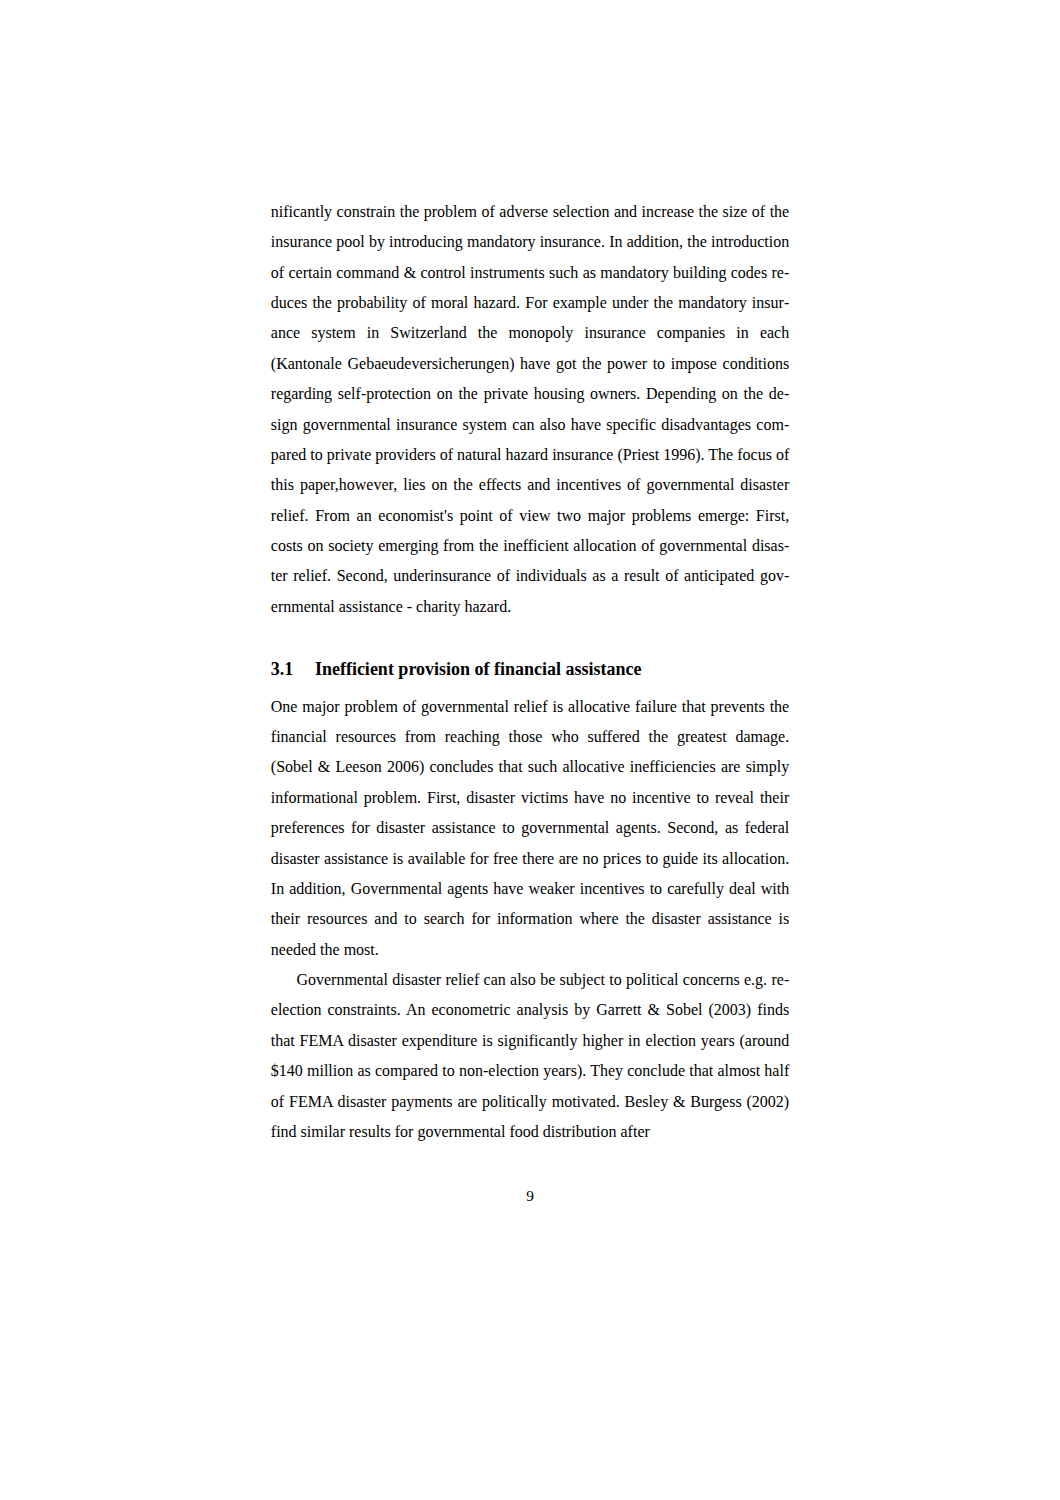nificantly constrain the problem of adverse selection and increase the size of the insurance pool by introducing mandatory insurance. In addition, the introduction of certain command & control instruments such as mandatory building codes reduces the probability of moral hazard. For example under the mandatory insurance system in Switzerland the monopoly insurance companies in each (Kantonale Gebaeudeversicherungen) have got the power to impose conditions regarding self-protection on the private housing owners. Depending on the design governmental insurance system can also have specific disadvantages compared to private providers of natural hazard insurance (Priest 1996). The focus of this paper,however, lies on the effects and incentives of governmental disaster relief. From an economist's point of view two major problems emerge: First, costs on society emerging from the inefficient allocation of governmental disaster relief. Second, underinsurance of individuals as a result of anticipated governmental assistance - charity hazard.
3.1 Inefficient provision of financial assistance
One major problem of governmental relief is allocative failure that prevents the financial resources from reaching those who suffered the greatest damage. (Sobel & Leeson 2006) concludes that such allocative inefficiencies are simply informational problem. First, disaster victims have no incentive to reveal their preferences for disaster assistance to governmental agents. Second, as federal disaster assistance is available for free there are no prices to guide its allocation. In addition, Governmental agents have weaker incentives to carefully deal with their resources and to search for information where the disaster assistance is needed the most.
Governmental disaster relief can also be subject to political concerns e.g. re-election constraints. An econometric analysis by Garrett & Sobel (2003) finds that FEMA disaster expenditure is significantly higher in election years (around $140 million as compared to non-election years). They conclude that almost half of FEMA disaster payments are politically motivated. Besley & Burgess (2002) find similar results for governmental food distribution after
9